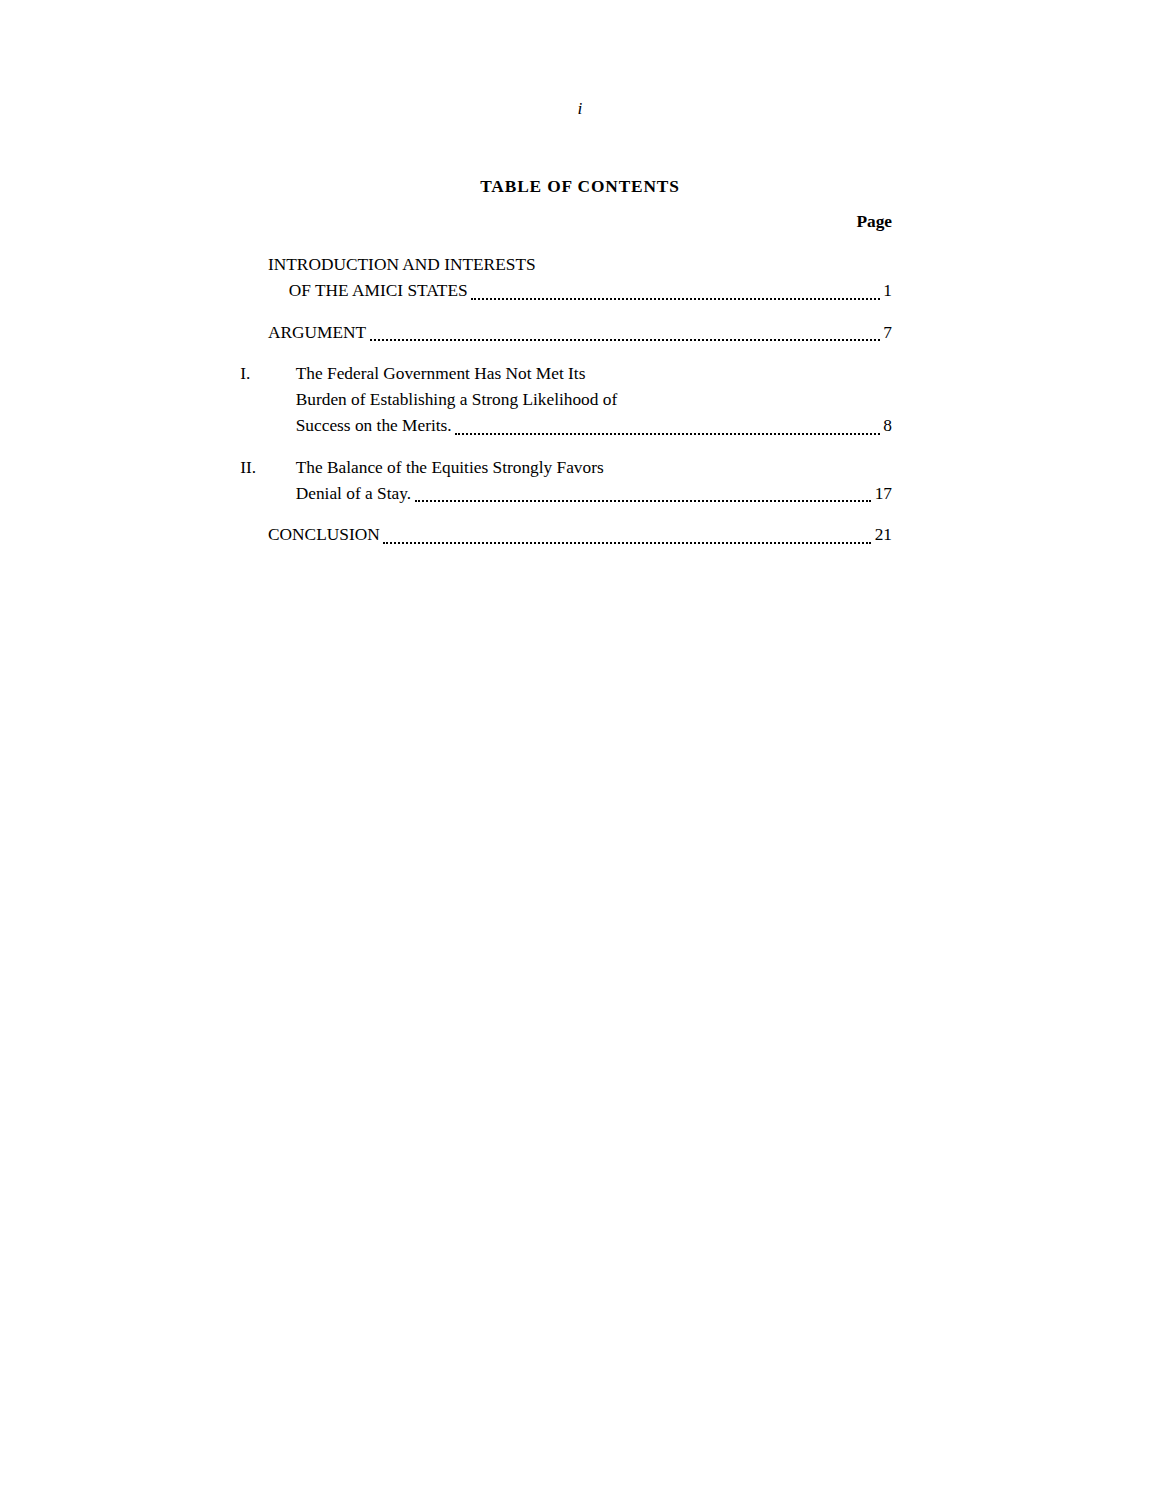i
TABLE OF CONTENTS
Page
INTRODUCTION AND INTERESTS
OF THE AMICI STATES 1
ARGUMENT 7
I. The Federal Government Has Not Met Its
Burden of Establishing a Strong Likelihood of
Success on the Merits. 8
II. The Balance of the Equities Strongly Favors
Denial of a Stay. 17
CONCLUSION 21